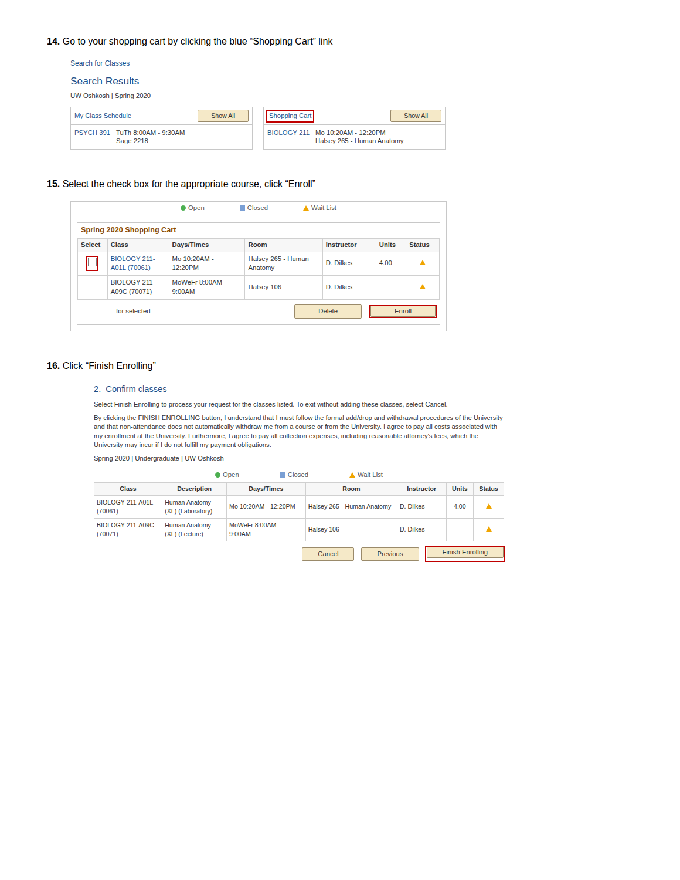Go to your shopping cart by clicking the blue “Shopping Cart” link
Search for Classes
Search Results
UW Oshkosh | Spring 2020
My Class Schedule Show All
PSYCH 391
TuTh 8:00AM - 9:30AM
Sage 2218
Shopping Cart Show All
BIOLOGY 211
Mo 10:20AM - 12:20PM
Halsey 265 - Human Anatomy
Select the check box for the appropriate course, click “Enroll”
Open Closed Wait List
Spring 2020 Shopping Cart
| Select | Class | Days/Times | Room | Instructor | Units | Status |
| --- | --- | --- | --- | --- | --- | --- |
| | BIOLOGY 211-A01L (70061) | Mo 10:20AM - 12:20PM | Halsey 265 - Human Anatomy | D. Dilkes | 4.00 | |
| | BIOLOGY 211-A09C (70071) | MoWeFr 8:00AM - 9:00AM | Halsey 106 | D. Dilkes | | |
for selected Delete Enroll
Click “Finish Enrolling”
2. Confirm classes
Select Finish Enrolling to process your request for the classes listed. To exit without adding these classes, select Cancel.
By clicking the FINISH ENROLLING button, I understand that I must follow the formal add/drop and withdrawal procedures of the University and that non-attendance does not automatically withdraw me from a course or from the University. I agree to pay all costs associated with my enrollment at the University. Furthermore, I agree to pay all collection expenses, including reasonable attorney's fees, which the University may incur if I do not fulfill my payment obligations.
Spring 2020 | Undergraduate | UW Oshkosh
Open Closed Wait List
| Class | Description | Days/Times | Room | Instructor | Units | Status |
| --- | --- | --- | --- | --- | --- | --- |
| BIOLOGY 211-A01L (70061) | Human Anatomy (XL) (Laboratory) | Mo 10:20AM - 12:20PM | Halsey 265 - Human Anatomy | D. Dilkes | 4.00 | |
| BIOLOGY 211-A09C (70071) | Human Anatomy (XL) (Lecture) | MoWeFr 8:00AM - 9:00AM | Halsey 106 | D. Dilkes | | |
Cancel Previous Finish Enrolling